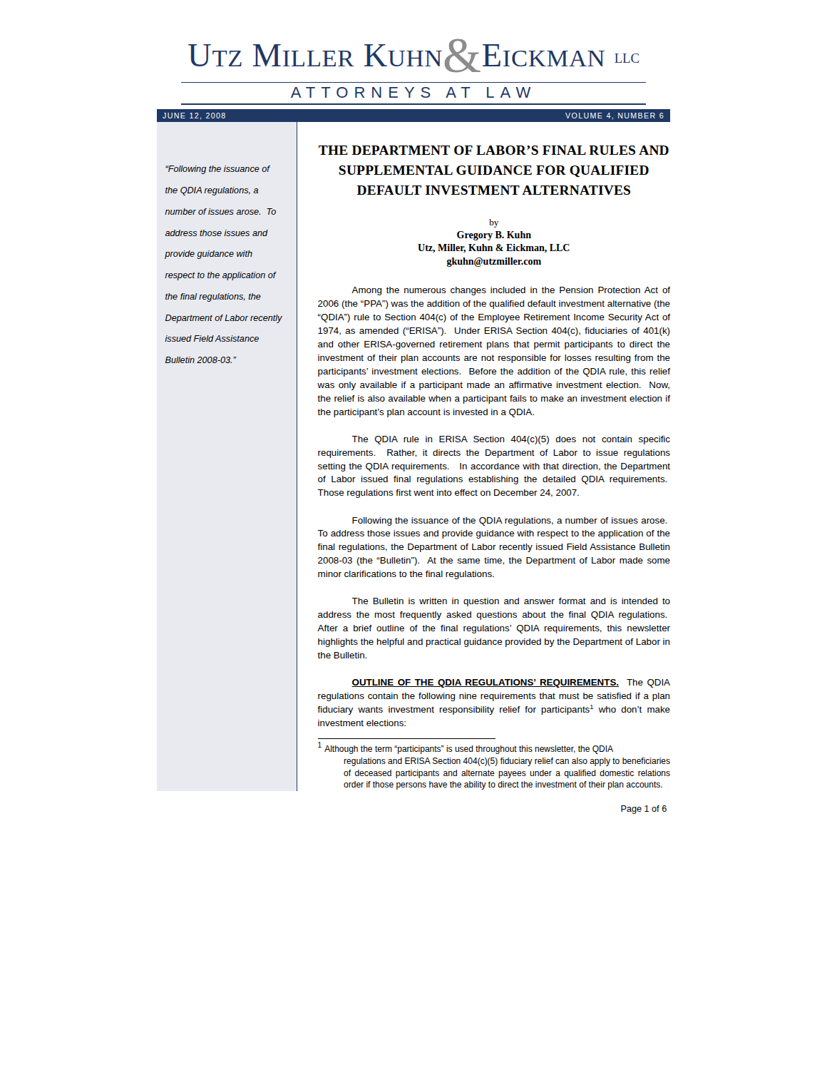UTZ MILLER KUHN&EICKMAN LLC
ATTORNEYS AT LAW
JUNE 12, 2008 VOLUME 4, NUMBER 6
“Following the issuance of the QDIA regulations, a number of issues arose. To address those issues and provide guidance with respect to the application of the final regulations, the Department of Labor recently issued Field Assistance Bulletin 2008-03.”
THE DEPARTMENT OF LABOR’S FINAL RULES AND SUPPLEMENTAL GUIDANCE FOR QUALIFIED DEFAULT INVESTMENT ALTERNATIVES
by
Gregory B. Kuhn
Utz, Miller, Kuhn & Eickman, LLC
gkuhn@utzmiller.com
Among the numerous changes included in the Pension Protection Act of 2006 (the “PPA”) was the addition of the qualified default investment alternative (the “QDIA”) rule to Section 404(c) of the Employee Retirement Income Security Act of 1974, as amended (“ERISA”). Under ERISA Section 404(c), fiduciaries of 401(k) and other ERISA-governed retirement plans that permit participants to direct the investment of their plan accounts are not responsible for losses resulting from the participants’ investment elections. Before the addition of the QDIA rule, this relief was only available if a participant made an affirmative investment election. Now, the relief is also available when a participant fails to make an investment election if the participant’s plan account is invested in a QDIA.
The QDIA rule in ERISA Section 404(c)(5) does not contain specific requirements. Rather, it directs the Department of Labor to issue regulations setting the QDIA requirements. In accordance with that direction, the Department of Labor issued final regulations establishing the detailed QDIA requirements. Those regulations first went into effect on December 24, 2007.
Following the issuance of the QDIA regulations, a number of issues arose. To address those issues and provide guidance with respect to the application of the final regulations, the Department of Labor recently issued Field Assistance Bulletin 2008-03 (the “Bulletin”). At the same time, the Department of Labor made some minor clarifications to the final regulations.
The Bulletin is written in question and answer format and is intended to address the most frequently asked questions about the final QDIA regulations. After a brief outline of the final regulations’ QDIA requirements, this newsletter highlights the helpful and practical guidance provided by the Department of Labor in the Bulletin.
OUTLINE OF THE QDIA REGULATIONS’ REQUIREMENTS. The QDIA regulations contain the following nine requirements that must be satisfied if a plan fiduciary wants investment responsibility relief for participants1 who don’t make investment elections:
1 Although the term “participants” is used throughout this newsletter, the QDIA regulations and ERISA Section 404(c)(5) fiduciary relief can also apply to beneficiaries of deceased participants and alternate payees under a qualified domestic relations order if those persons have the ability to direct the investment of their plan accounts.
Page 1 of 6